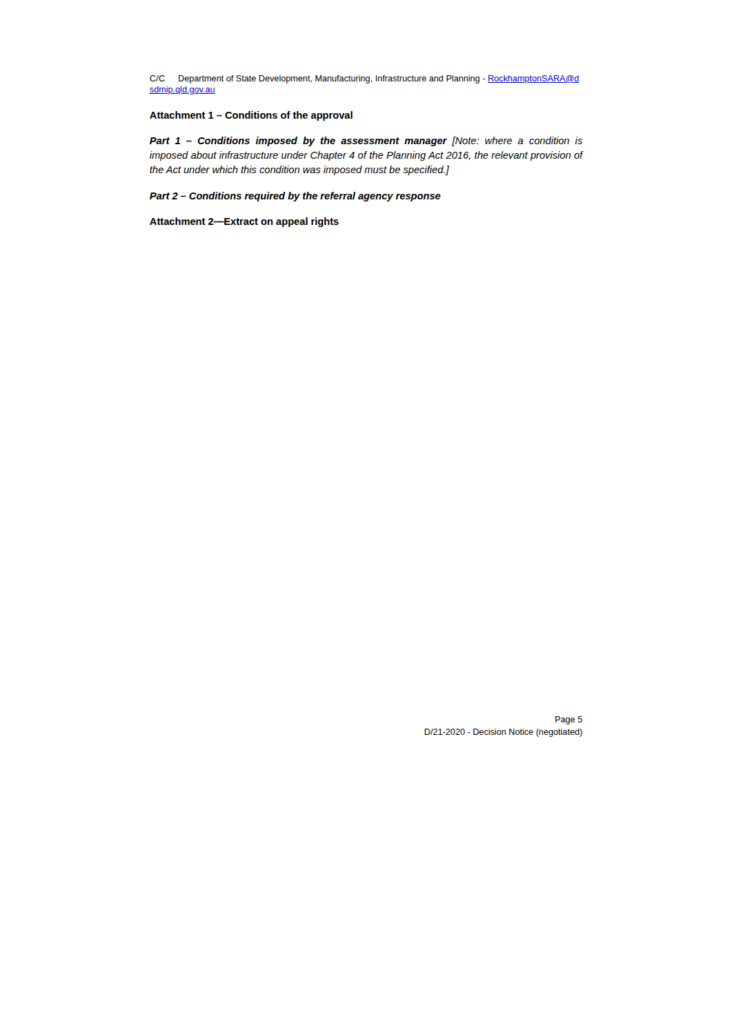C/C Department of State Development, Manufacturing, Infrastructure and Planning - RockhamptonSARA@dsdmip.qld.gov.au
Attachment 1 – Conditions of the approval
Part 1 – Conditions imposed by the assessment manager [Note: where a condition is imposed about infrastructure under Chapter 4 of the Planning Act 2016, the relevant provision of the Act under which this condition was imposed must be specified.]
Part 2 – Conditions required by the referral agency response
Attachment 2—Extract on appeal rights
Page 5
D/21-2020 - Decision Notice (negotiated)